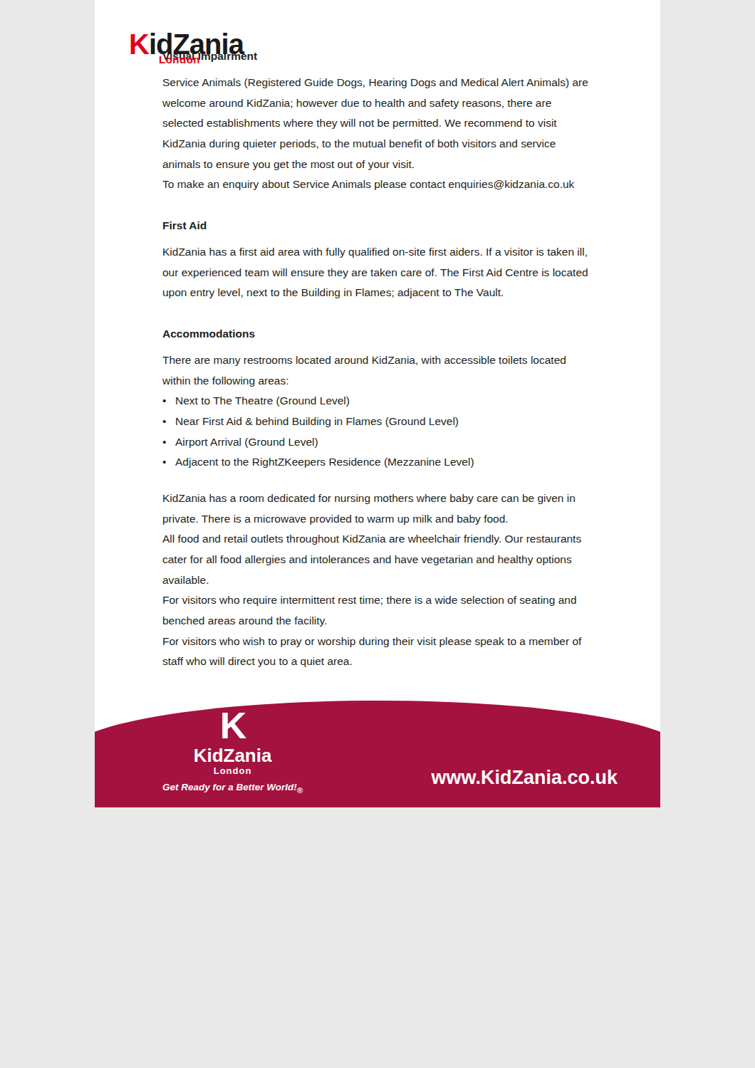KidZania London
Visual Impairment
Service Animals (Registered Guide Dogs, Hearing Dogs and Medical Alert Animals) are welcome around KidZania; however due to health and safety reasons, there are selected establishments where they will not be permitted. We recommend to visit KidZania during quieter periods, to the mutual benefit of both visitors and service animals to ensure you get the most out of your visit.
To make an enquiry about Service Animals please contact enquiries@kidzania.co.uk
First Aid
KidZania has a first aid area with fully qualified on-site first aiders. If a visitor is taken ill, our experienced team will ensure they are taken care of. The First Aid Centre is located upon entry level, next to the Building in Flames; adjacent to The Vault.
Accommodations
There are many restrooms located around KidZania, with accessible toilets located within the following areas:
Next to The Theatre (Ground Level)
Near First Aid & behind Building in Flames (Ground Level)
Airport Arrival (Ground Level)
Adjacent to the RightZKeepers Residence (Mezzanine Level)
KidZania has a room dedicated for nursing mothers where baby care can be given in private. There is a microwave provided to warm up milk and baby food.
All food and retail outlets throughout KidZania are wheelchair friendly. Our restaurants cater for all food allergies and intolerances and have vegetarian and healthy options available.
For visitors who require intermittent rest time; there is a wide selection of seating and benched areas around the facility.
For visitors who wish to pray or worship during their visit please speak to a member of staff who will direct you to a quiet area.
K KidZania London Get Ready for a Better World!®
www.KidZania.co.uk